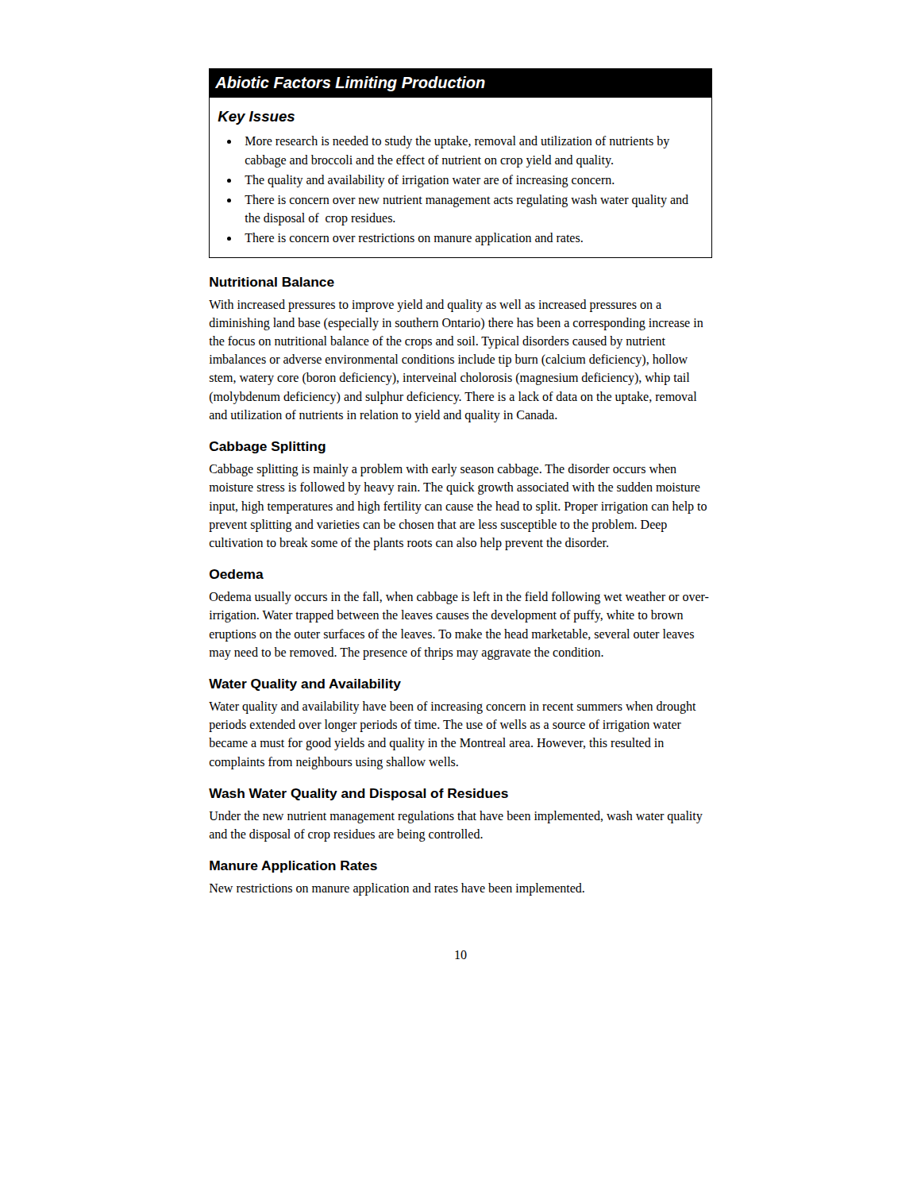Abiotic Factors Limiting Production
Key Issues
More research is needed to study the uptake, removal and utilization of nutrients by cabbage and broccoli and the effect of nutrient on crop yield and quality.
The quality and availability of irrigation water are of increasing concern.
There is concern over new nutrient management acts regulating wash water quality and the disposal of crop residues.
There is concern over restrictions on manure application and rates.
Nutritional Balance
With increased pressures to improve yield and quality as well as increased pressures on a diminishing land base (especially in southern Ontario) there has been a corresponding increase in the focus on nutritional balance of the crops and soil. Typical disorders caused by nutrient imbalances or adverse environmental conditions include tip burn (calcium deficiency), hollow stem, watery core (boron deficiency), interveinal cholorosis (magnesium deficiency), whip tail (molybdenum deficiency) and sulphur deficiency. There is a lack of data on the uptake, removal and utilization of nutrients in relation to yield and quality in Canada.
Cabbage Splitting
Cabbage splitting is mainly a problem with early season cabbage. The disorder occurs when moisture stress is followed by heavy rain. The quick growth associated with the sudden moisture input, high temperatures and high fertility can cause the head to split. Proper irrigation can help to prevent splitting and varieties can be chosen that are less susceptible to the problem. Deep cultivation to break some of the plants roots can also help prevent the disorder.
Oedema
Oedema usually occurs in the fall, when cabbage is left in the field following wet weather or over-irrigation. Water trapped between the leaves causes the development of puffy, white to brown eruptions on the outer surfaces of the leaves. To make the head marketable, several outer leaves may need to be removed. The presence of thrips may aggravate the condition.
Water Quality and Availability
Water quality and availability have been of increasing concern in recent summers when drought periods extended over longer periods of time. The use of wells as a source of irrigation water became a must for good yields and quality in the Montreal area. However, this resulted in complaints from neighbours using shallow wells.
Wash Water Quality and Disposal of Residues
Under the new nutrient management regulations that have been implemented, wash water quality and the disposal of crop residues are being controlled.
Manure Application Rates
New restrictions on manure application and rates have been implemented.
10